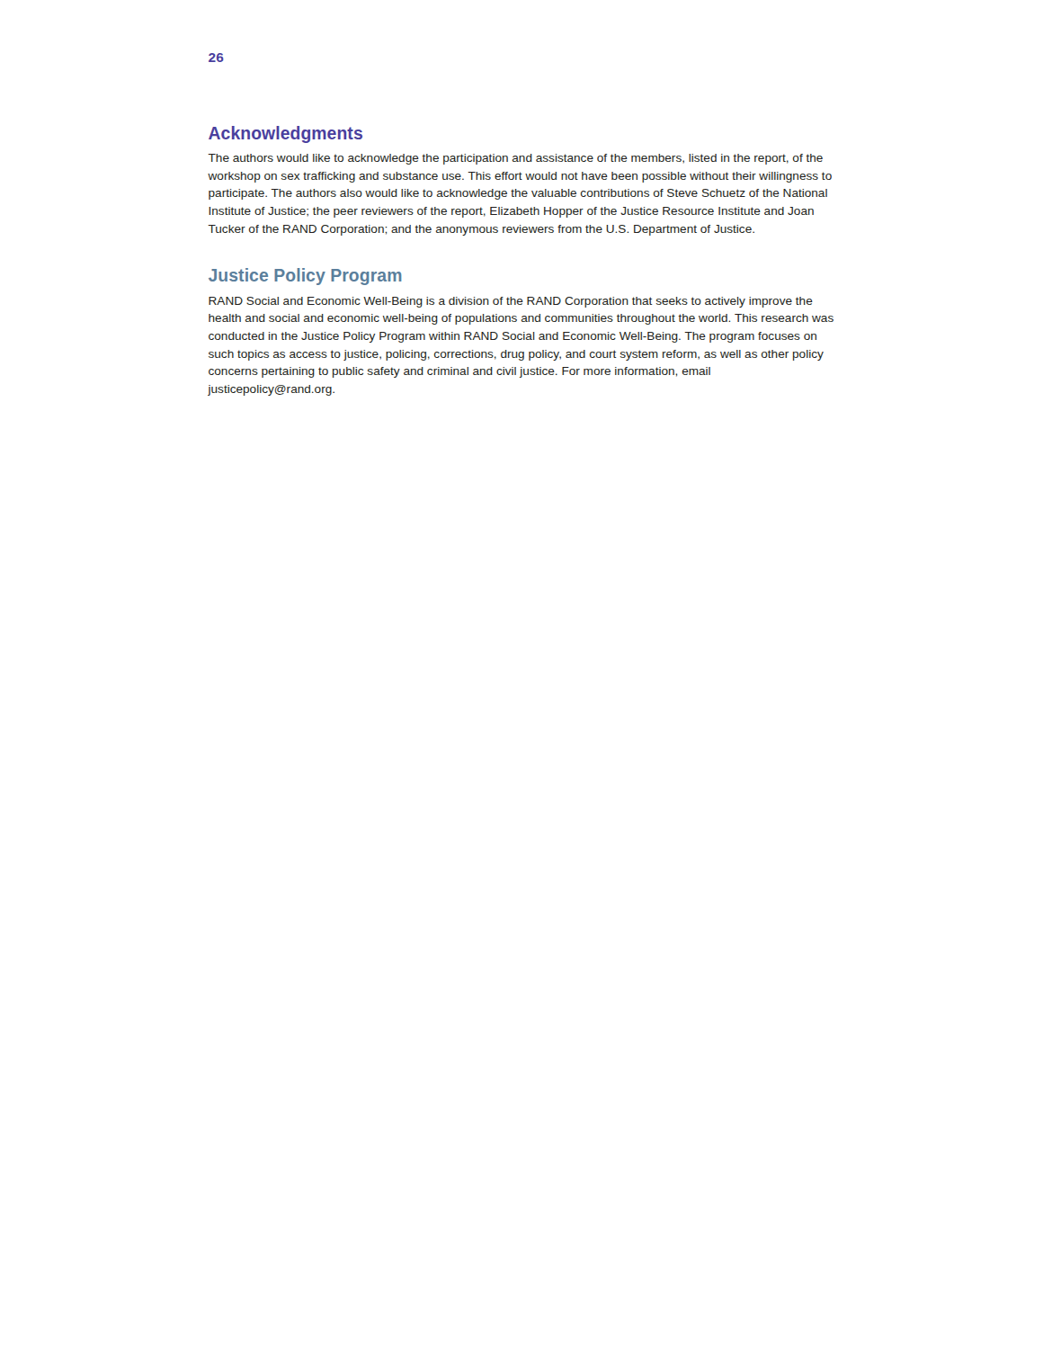26
Acknowledgments
The authors would like to acknowledge the participation and assistance of the members, listed in the report, of the workshop on sex trafficking and substance use. This effort would not have been possible without their willingness to participate. The authors also would like to acknowledge the valuable contributions of Steve Schuetz of the National Institute of Justice; the peer reviewers of the report, Elizabeth Hopper of the Justice Resource Institute and Joan Tucker of the RAND Corporation; and the anonymous reviewers from the U.S. Department of Justice.
Justice Policy Program
RAND Social and Economic Well-Being is a division of the RAND Corporation that seeks to actively improve the health and social and economic well-being of populations and communities throughout the world. This research was conducted in the Justice Policy Program within RAND Social and Economic Well-Being. The program focuses on such topics as access to justice, policing, corrections, drug policy, and court system reform, as well as other policy concerns pertaining to public safety and criminal and civil justice. For more information, email justicepolicy@rand.org.